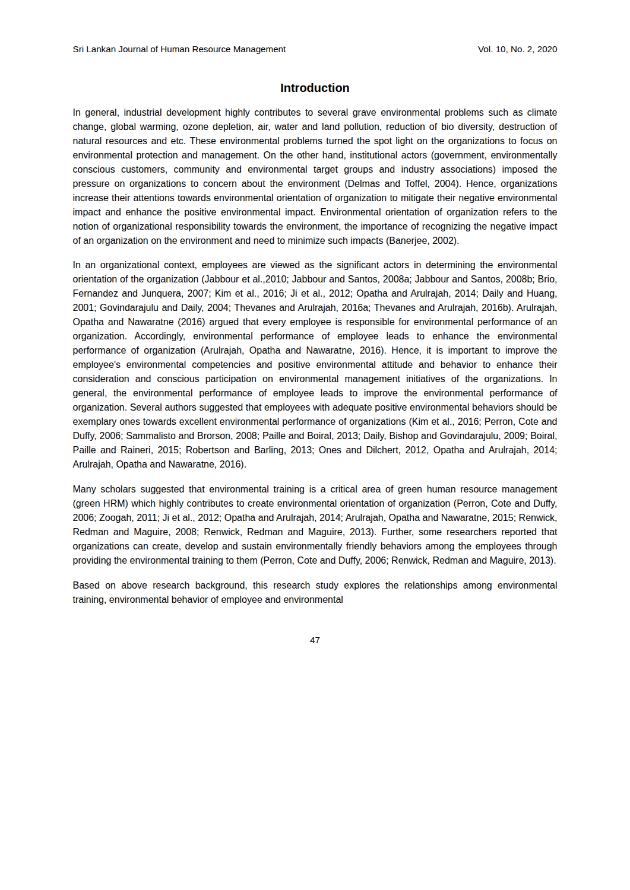Sri Lankan Journal of Human Resource Management
Vol. 10, No. 2, 2020
Introduction
In general, industrial development highly contributes to several grave environmental problems such as climate change, global warming, ozone depletion, air, water and land pollution, reduction of bio diversity, destruction of natural resources and etc. These environmental problems turned the spot light on the organizations to focus on environmental protection and management. On the other hand, institutional actors (government, environmentally conscious customers, community and environmental target groups and industry associations) imposed the pressure on organizations to concern about the environment (Delmas and Toffel, 2004). Hence, organizations increase their attentions towards environmental orientation of organization to mitigate their negative environmental impact and enhance the positive environmental impact. Environmental orientation of organization refers to the notion of organizational responsibility towards the environment, the importance of recognizing the negative impact of an organization on the environment and need to minimize such impacts (Banerjee, 2002).
In an organizational context, employees are viewed as the significant actors in determining the environmental orientation of the organization (Jabbour et al.,2010; Jabbour and Santos, 2008a; Jabbour and Santos, 2008b; Brio, Fernandez and Junquera, 2007; Kim et al., 2016; Ji et al., 2012; Opatha and Arulrajah, 2014; Daily and Huang, 2001; Govindarajulu and Daily, 2004; Thevanes and Arulrajah, 2016a; Thevanes and Arulrajah, 2016b). Arulrajah, Opatha and Nawaratne (2016) argued that every employee is responsible for environmental performance of an organization. Accordingly, environmental performance of employee leads to enhance the environmental performance of organization (Arulrajah, Opatha and Nawaratne, 2016). Hence, it is important to improve the employee's environmental competencies and positive environmental attitude and behavior to enhance their consideration and conscious participation on environmental management initiatives of the organizations. In general, the environmental performance of employee leads to improve the environmental performance of organization. Several authors suggested that employees with adequate positive environmental behaviors should be exemplary ones towards excellent environmental performance of organizations (Kim et al., 2016; Perron, Cote and Duffy, 2006; Sammalisto and Brorson, 2008; Paille and Boiral, 2013; Daily, Bishop and Govindarajulu, 2009; Boiral, Paille and Raineri, 2015; Robertson and Barling, 2013; Ones and Dilchert, 2012, Opatha and Arulrajah, 2014; Arulrajah, Opatha and Nawaratne, 2016).
Many scholars suggested that environmental training is a critical area of green human resource management (green HRM) which highly contributes to create environmental orientation of organization (Perron, Cote and Duffy, 2006; Zoogah, 2011; Ji et al., 2012; Opatha and Arulrajah, 2014; Arulrajah, Opatha and Nawaratne, 2015; Renwick, Redman and Maguire, 2008; Renwick, Redman and Maguire, 2013). Further, some researchers reported that organizations can create, develop and sustain environmentally friendly behaviors among the employees through providing the environmental training to them (Perron, Cote and Duffy, 2006; Renwick, Redman and Maguire, 2013).
Based on above research background, this research study explores the relationships among environmental training, environmental behavior of employee and environmental
47